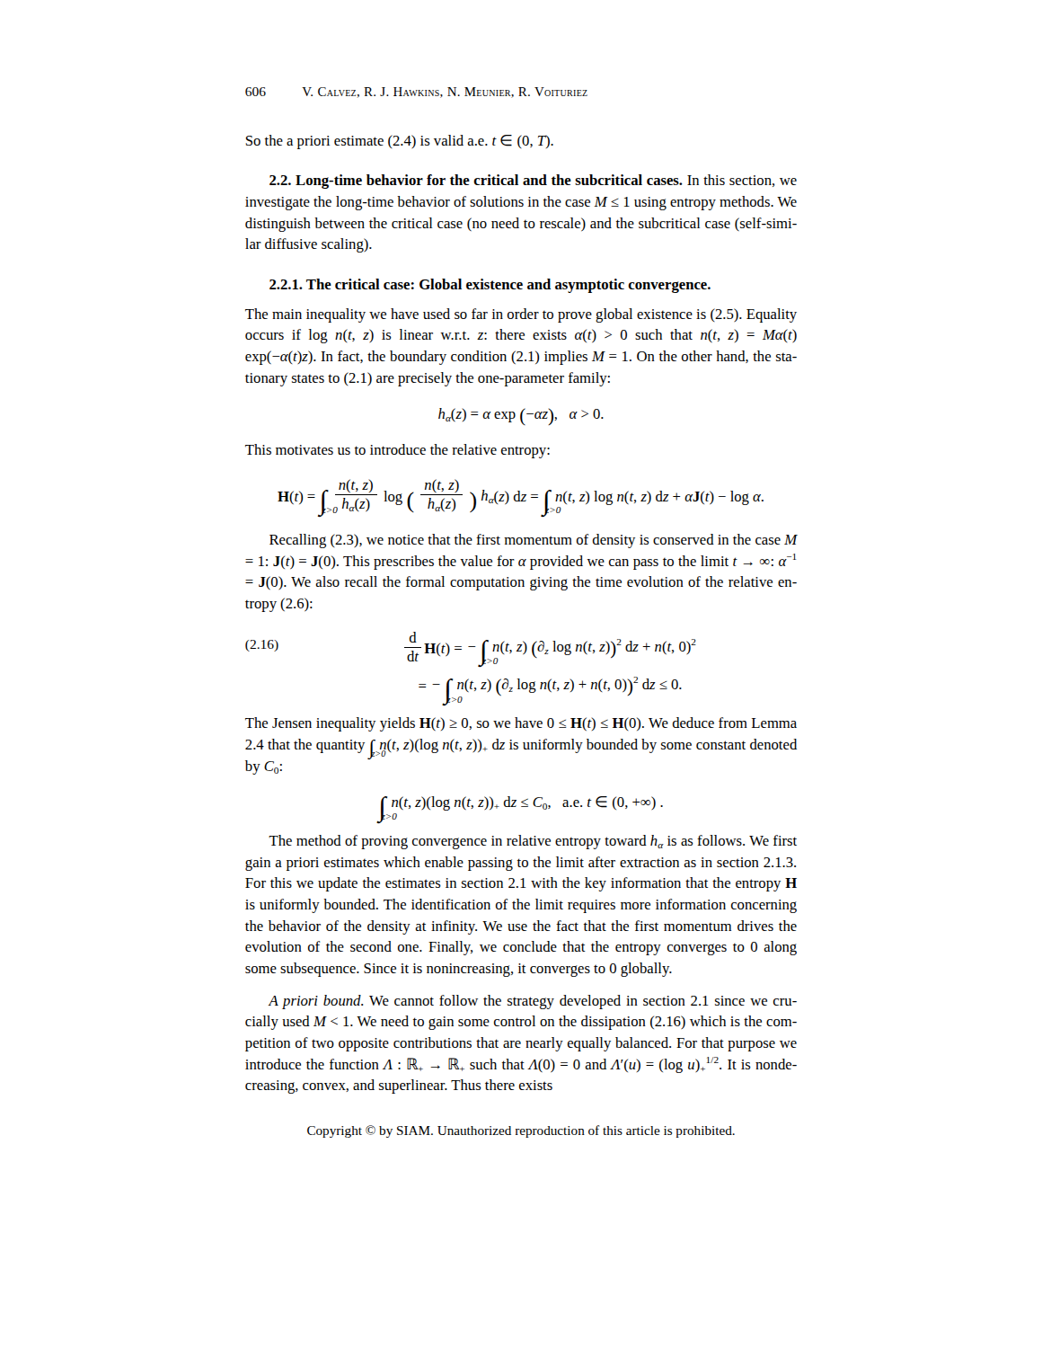606 V. Calvez, R. J. Hawkins, N. Meunier, R. Voituriez
So the a priori estimate (2.4) is valid a.e. t ∈ (0, T).
2.2. Long-time behavior for the critical and the subcritical cases. In this section, we investigate the long-time behavior of solutions in the case M ≤ 1 using entropy methods. We distinguish between the critical case (no need to rescale) and the subcritical case (self-similar diffusive scaling).
2.2.1. The critical case: Global existence and asymptotic convergence.
The main inequality we have used so far in order to prove global existence is (2.5). Equality occurs if log n(t, z) is linear w.r.t. z: there exists α(t) > 0 such that n(t, z) = Mα(t) exp(−α(t)z). In fact, the boundary condition (2.1) implies M = 1. On the other hand, the stationary states to (2.1) are precisely the one-parameter family:
hα(z) = α exp (−αz), α > 0.
This motivates us to introduce the relative entropy:
H(t) = ∫z>0 n(t, z) hα(z) log ( n(t, z) hα(z) ) hα(z) dz = ∫z>0 n(t, z) log n(t, z) dz + αJ(t) − log α.
Recalling (2.3), we notice that the first momentum of density is conserved in the case M = 1: J(t) = J(0). This prescribes the value for α provided we can pass to the limit t → ∞: α−1 = J(0). We also recall the formal computation giving the time evolution of the relative entropy (2.6):
(2.16)
ddt H(t) = − ∫z>0 n(t, z) (∂z log n(t, z))2 dz + n(t, 0)2
= − ∫z>0 n(t, z) (∂z log n(t, z) + n(t, 0))2 dz ≤ 0.
The Jensen inequality yields H(t) ≥ 0, so we have 0 ≤ H(t) ≤ H(0). We deduce from Lemma 2.4 that the quantity ∫z>0 n(t, z)(log n(t, z))+ dz is uniformly bounded by some constant denoted by C0:
∫z>0 n(t, z)(log n(t, z))+ dz ≤ C0, a.e. t ∈ (0, +∞) .
The method of proving convergence in relative entropy toward hα is as follows. We first gain a priori estimates which enable passing to the limit after extraction as in section 2.1.3. For this we update the estimates in section 2.1 with the key information that the entropy H is uniformly bounded. The identification of the limit requires more information concerning the behavior of the density at infinity. We use the fact that the first momentum drives the evolution of the second one. Finally, we conclude that the entropy converges to 0 along some subsequence. Since it is nonincreasing, it converges to 0 globally.
A priori bound. We cannot follow the strategy developed in section 2.1 since we crucially used M < 1. We need to gain some control on the dissipation (2.16) which is the competition of two opposite contributions that are nearly equally balanced. For that purpose we introduce the function Λ : ℝ+ → ℝ+ such that Λ(0) = 0 and Λ′(u) = (log u)+1/2. It is nondecreasing, convex, and superlinear. Thus there exists
Copyright © by SIAM. Unauthorized reproduction of this article is prohibited.